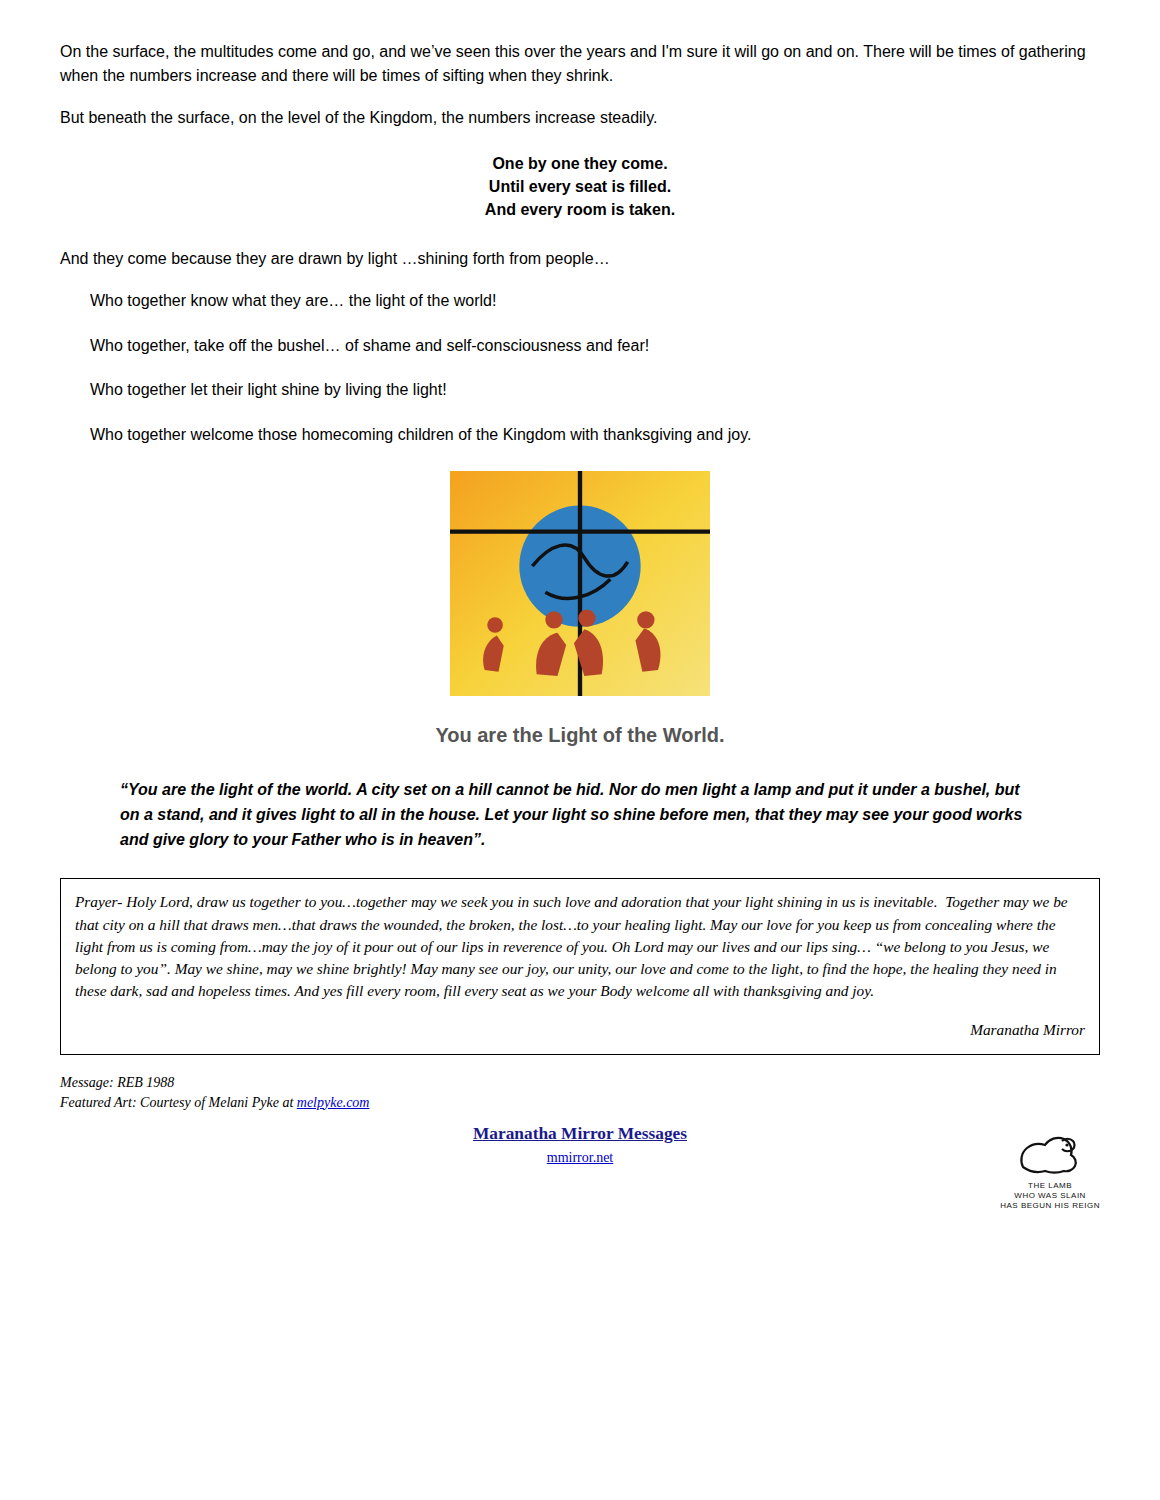On the surface, the multitudes come and go, and we’ve seen this over the years and I'm sure it will go on and on. There will be times of gathering when the numbers increase and there will be times of sifting when they shrink.
But beneath the surface, on the level of the Kingdom, the numbers increase steadily.
One by one they come.
Until every seat is filled.
And every room is taken.
And they come because they are drawn by light …shining forth from people…
Who together know what they are… the light of the world!
Who together, take off the bushel… of shame and self-consciousness and fear!
Who together let their light shine by living the light!
Who together welcome those homecoming children of the Kingdom with thanksgiving and joy.
You are the Light of the World.
“You are the light of the world. A city set on a hill cannot be hid. Nor do men light a lamp and put it under a bushel, but on a stand, and it gives light to all in the house. Let your light so shine before men, that they may see your good works and give glory to your Father who is in heaven”.
Prayer- Holy Lord, draw us together to you…together may we seek you in such love and adoration that your light shining in us is inevitable. Together may we be that city on a hill that draws men…that draws the wounded, the broken, the lost…to your healing light. May our love for you keep us from concealing where the light from us is coming from…may the joy of it pour out of our lips in reverence of you. Oh Lord may our lives and our lips sing… “we belong to you Jesus, we belong to you”. May we shine, may we shine brightly! May many see our joy, our unity, our love and come to the light, to find the hope, the healing they need in these dark, sad and hopeless times. And yes fill every room, fill every seat as we your Body welcome all with thanksgiving and joy.
Maranatha Mirror
Message: REB 1988
Featured Art: Courtesy of Melani Pyke at melpyke.com
Maranatha Mirror Messages
mmirror.net
THE LAMB
WHO WAS SLAIN
HAS BEGUN HIS REIGN